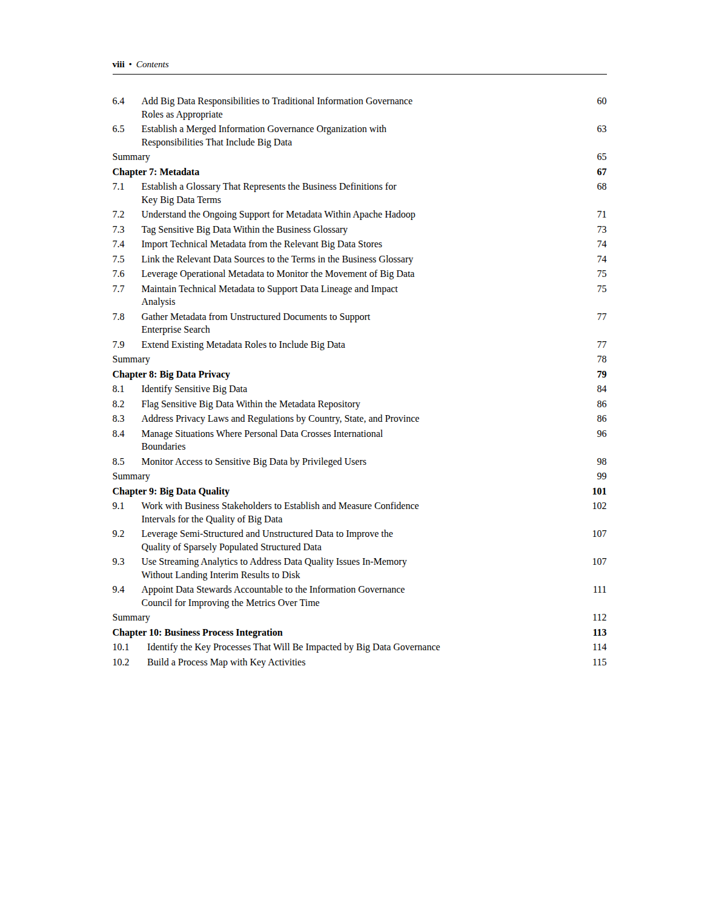viii•Contents
6.4 Add Big Data Responsibilities to Traditional Information Governance
Roles as Appropriate 60
6.5 Establish a Merged Information Governance Organization with
Responsibilities That Include Big Data 63
Summary 65
Chapter 7: Metadata 67
7.1 Establish a Glossary That Represents the Business Definitions for
Key Big Data Terms 68
7.2 Understand the Ongoing Support for Metadata Within Apache Hadoop 71
7.3 Tag Sensitive Big Data Within the Business Glossary 73
7.4 Import Technical Metadata from the Relevant Big Data Stores 74
7.5 Link the Relevant Data Sources to the Terms in the Business Glossary 74
7.6 Leverage Operational Metadata to Monitor the Movement of Big Data 75
7.7 Maintain Technical Metadata to Support Data Lineage and Impact
Analysis 75
7.8 Gather Metadata from Unstructured Documents to Support
Enterprise Search 77
7.9 Extend Existing Metadata Roles to Include Big Data 77
Summary 78
Chapter 8: Big Data Privacy 79
8.1 Identify Sensitive Big Data 84
8.2 Flag Sensitive Big Data Within the Metadata Repository 86
8.3 Address Privacy Laws and Regulations by Country, State, and Province 86
8.4 Manage Situations Where Personal Data Crosses International
Boundaries 96
8.5 Monitor Access to Sensitive Big Data by Privileged Users 98
Summary 99
Chapter 9: Big Data Quality 101
9.1 Work with Business Stakeholders to Establish and Measure Confidence
Intervals for the Quality of Big Data 102
9.2 Leverage Semi-Structured and Unstructured Data to Improve the
Quality of Sparsely Populated Structured Data 107
9.3 Use Streaming Analytics to Address Data Quality Issues In-Memory
Without Landing Interim Results to Disk 107
9.4 Appoint Data Stewards Accountable to the Information Governance
Council for Improving the Metrics Over Time 111
Summary 112
Chapter 10: Business Process Integration 113
10.1 Identify the Key Processes That Will Be Impacted by Big Data Governance 114
10.2 Build a Process Map with Key Activities 115